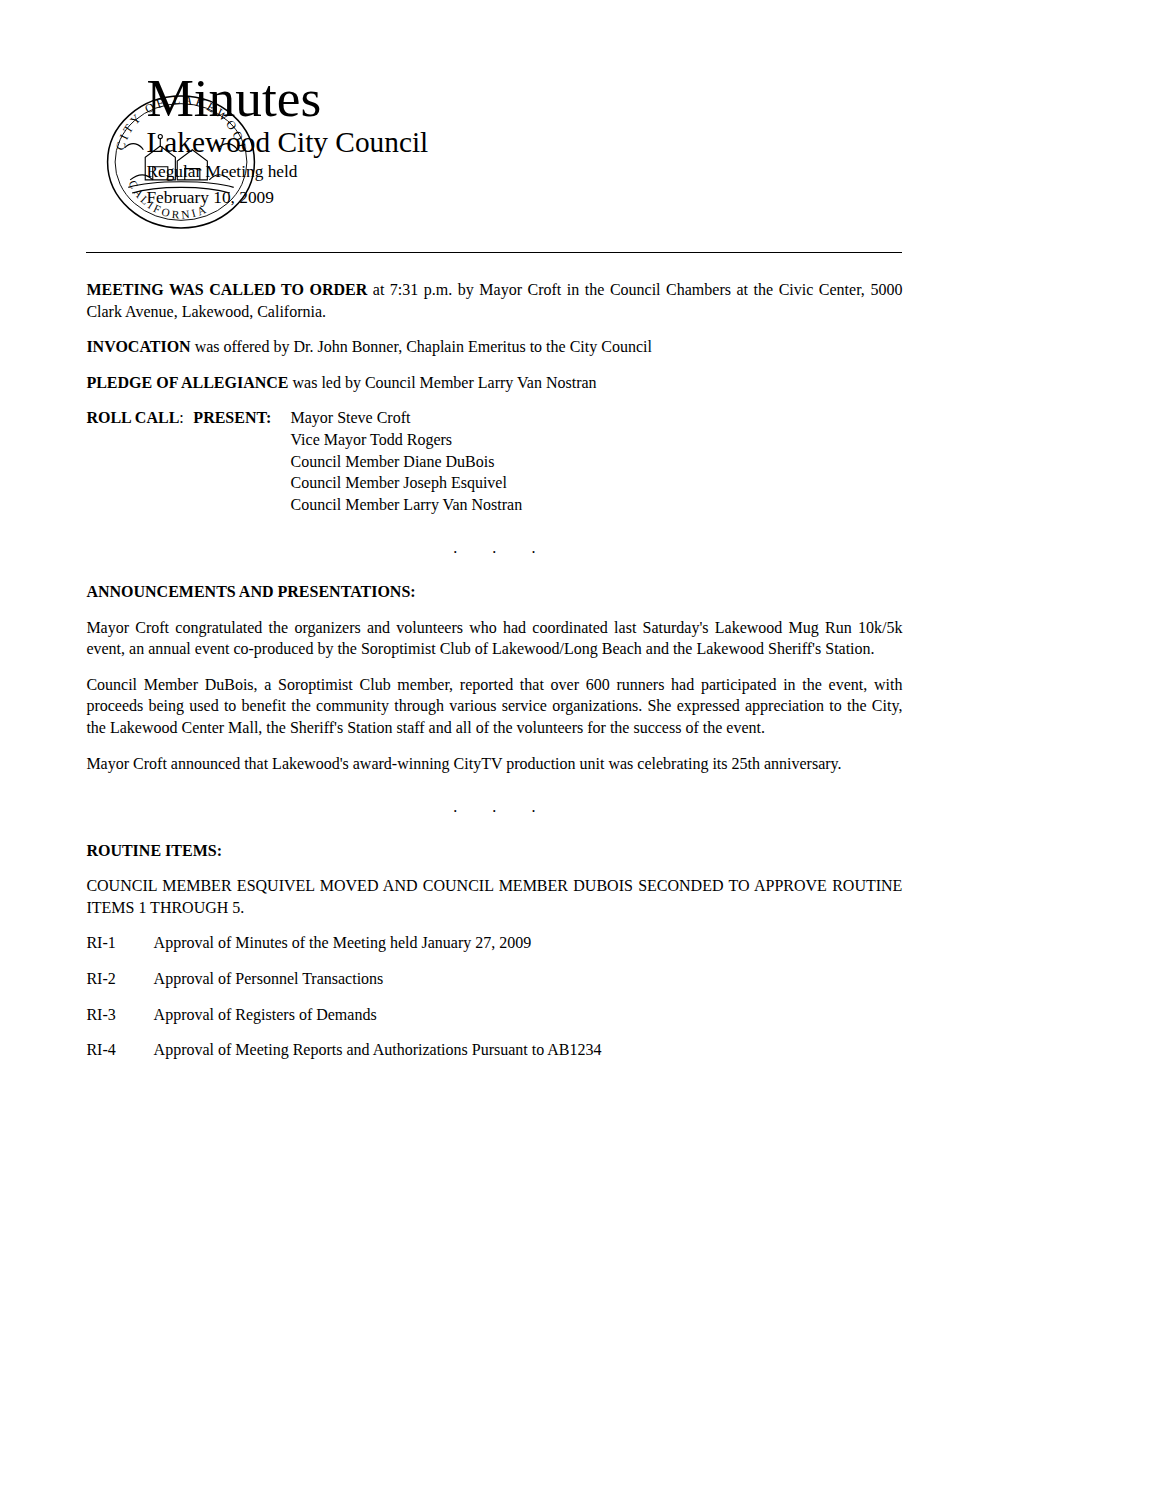CITY OF LAKEWOOD CALIFORNIA
Minutes
Lakewood City Council
Regular Meeting held
February 10, 2009
MEETING WAS CALLED TO ORDER at 7:31 p.m. by Mayor Croft in the Council Chambers at the Civic Center, 5000 Clark Avenue, Lakewood, California.
INVOCATION was offered by Dr. John Bonner, Chaplain Emeritus to the City Council
PLEDGE OF ALLEGIANCE was led by Council Member Larry Van Nostran
| ROLL CALL : | PRESENT: | Mayor Steve Croft Vice Mayor Todd Rogers Council Member Diane DuBois Council Member Joseph Esquivel Council Member Larry Van Nostran |
...
ANNOUNCEMENTS AND PRESENTATIONS:
Mayor Croft congratulated the organizers and volunteers who had coordinated last Saturday's Lakewood Mug Run 10k/5k event, an annual event co-produced by the Soroptimist Club of Lakewood/Long Beach and the Lakewood Sheriff's Station.
Council Member DuBois, a Soroptimist Club member, reported that over 600 runners had participated in the event, with proceeds being used to benefit the community through various service organizations. She expressed appreciation to the City, the Lakewood Center Mall, the Sheriff's Station staff and all of the volunteers for the success of the event.
Mayor Croft announced that Lakewood's award-winning CityTV production unit was celebrating its 25th anniversary.
...
ROUTINE ITEMS:
COUNCIL MEMBER ESQUIVEL MOVED AND COUNCIL MEMBER DUBOIS SECONDED TO APPROVE ROUTINE ITEMS 1 THROUGH 5.
| RI-1 | Approval of Minutes of the Meeting held January 27, 2009 |
| RI-2 | Approval of Personnel Transactions |
| RI-3 | Approval of Registers of Demands |
| RI-4 | Approval of Meeting Reports and Authorizations Pursuant to AB1234 |